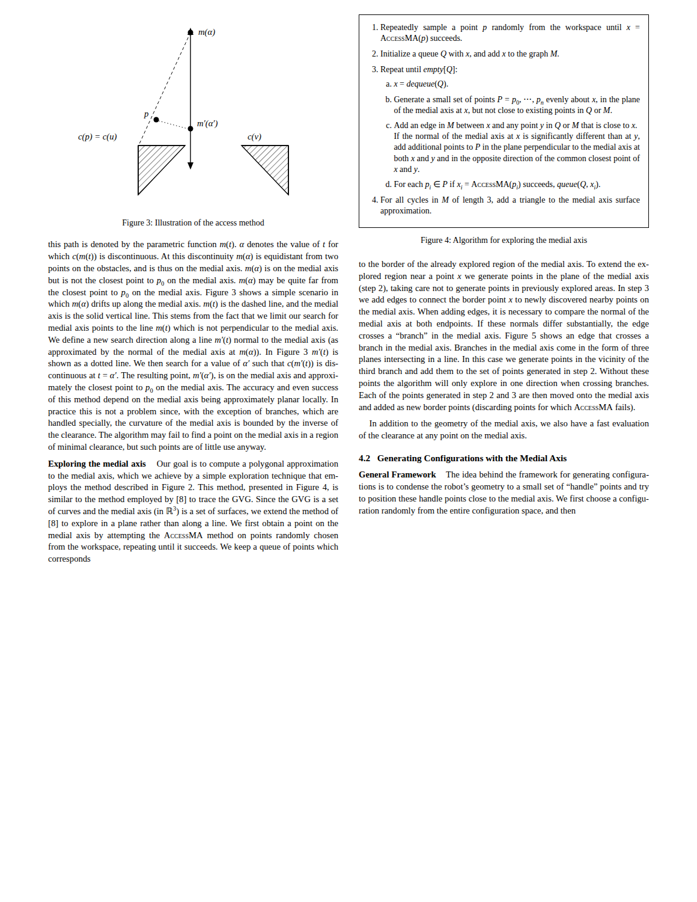m(α) p m′(α′) c(p) = c(u) c(v)
Figure 3: Illustration of the access method
this path is denoted by the parametric function m(t). α denotes the value of t for which c(m(t)) is discontinuous. At this discontinuity m(α) is equidistant from two points on the obstacles, and is thus on the medial axis. m(α) is on the medial axis but is not the closest point to p0 on the medial axis. m(α) may be quite far from the closest point to p0 on the medial axis. Figure 3 shows a simple scenario in which m(α) drifts up along the medial axis. m(t) is the dashed line, and the medial axis is the solid vertical line. This stems from the fact that we limit our search for medial axis points to the line m(t) which is not perpendicular to the medial axis. We define a new search direction along a line m′(t) normal to the medial axis (as approximated by the normal of the medial axis at m(α)). In Figure 3 m′(t) is shown as a dotted line. We then search for a value of α′ such that c(m′(t)) is discontinuous at t = α′. The resulting point, m′(α′), is on the medial axis and approximately the closest point to p0 on the medial axis. The accuracy and even success of this method depend on the medial axis being approximately planar locally. In practice this is not a problem since, with the exception of branches, which are handled specially, the curvature of the medial axis is bounded by the inverse of the clearance. The algorithm may fail to find a point on the medial axis in a region of minimal clearance, but such points are of little use anyway.
Exploring the medial axis Our goal is to compute a polygonal approximation to the medial axis, which we achieve by a simple exploration technique that employs the method described in Figure 2. This method, presented in Figure 4, is similar to the method employed by [8] to trace the GVG. Since the GVG is a set of curves and the medial axis (in ℝ3) is a set of surfaces, we extend the method of [8] to explore in a plane rather than along a line. We first obtain a point on the medial axis by attempting the AccessMA method on points randomly chosen from the workspace, repeating until it succeeds. We keep a queue of points which corresponds
Repeatedly sample a point p randomly from the workspace until x = AccessMA(p) succeeds.
Initialize a queue Q with x, and add x to the graph M.
Repeat until empty[Q]:
x = dequeue(Q).
Generate a small set of points P = p0, ⋯, pn evenly about x, in the plane of the medial axis at x, but not close to existing points in Q or M.
Add an edge in M between x and any point y in Q or M that is close to x.
If the normal of the medial axis at x is significantly different than at y, add additional points to P in the plane perpendicular to the medial axis at both x and y and in the opposite direction of the common closest point of x and y.
For each pi ∈ P if xi = AccessMA(pi) succeeds, queue(Q, xi).
For all cycles in M of length 3, add a triangle to the medial axis surface approximation.
Figure 4: Algorithm for exploring the medial axis
to the border of the already explored region of the medial axis. To extend the explored region near a point x we generate points in the plane of the medial axis (step 2), taking care not to generate points in previously explored areas. In step 3 we add edges to connect the border point x to newly discovered nearby points on the medial axis. When adding edges, it is necessary to compare the normal of the medial axis at both endpoints. If these normals differ substantially, the edge crosses a “branch” in the medial axis. Figure 5 shows an edge that crosses a branch in the medial axis. Branches in the medial axis come in the form of three planes intersecting in a line. In this case we generate points in the vicinity of the third branch and add them to the set of points generated in step 2. Without these points the algorithm will only explore in one direction when crossing branches. Each of the points generated in step 2 and 3 are then moved onto the medial axis and added as new border points (discarding points for which AccessMA fails).
In addition to the geometry of the medial axis, we also have a fast evaluation of the clearance at any point on the medial axis.
4.2 Generating Configurations with the Medial Axis
General Framework The idea behind the framework for generating configurations is to condense the robot’s geometry to a small set of “handle” points and try to position these handle points close to the medial axis. We first choose a configuration randomly from the entire configuration space, and then